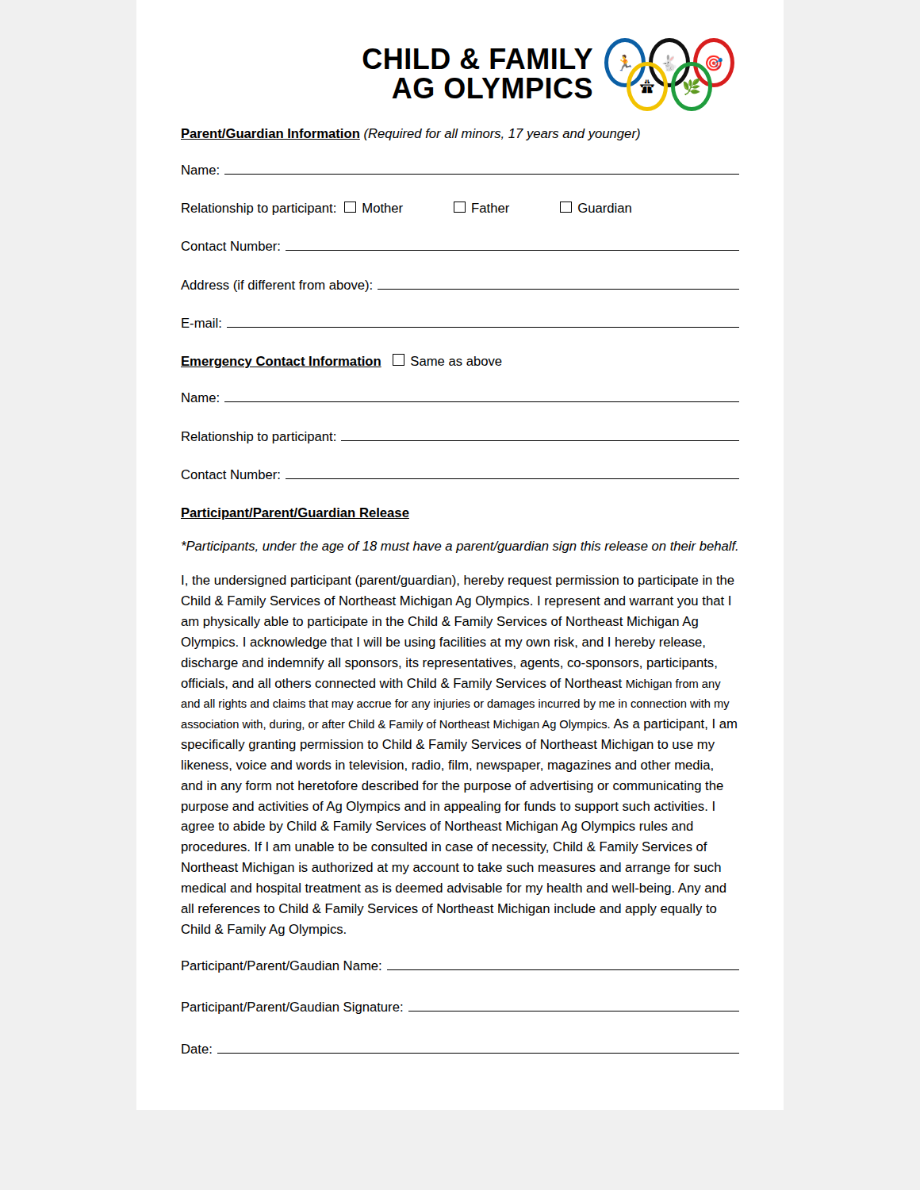Child & Family Ag Olympics
🏃
🐇
🎯
🛣
🌿
Parent/Guardian Information
(Required for all minors, 17 years and younger)
Name:
Relationship to participant: Mother Father Guardian
Contact Number:
Address (if different from above):
E-mail:
Emergency Contact Information
Same as above
Name:
Relationship to participant:
Contact Number:
Participant/Parent/Guardian Release
*Participants, under the age of 18 must have a parent/guardian sign this release on their behalf.
I, the undersigned participant (parent/guardian), hereby request permission to participate in the Child & Family Services of Northeast Michigan Ag Olympics. I represent and warrant you that I am physically able to participate in the Child & Family Services of Northeast Michigan Ag Olympics. I acknowledge that I will be using facilities at my own risk, and I hereby release, discharge and indemnify all sponsors, its representatives, agents, co-sponsors, participants, officials, and all others connected with Child & Family Services of Northeast Michigan from any and all rights and claims that may accrue for any injuries or damages incurred by me in connection with my association with, during, or after Child & Family of Northeast Michigan Ag Olympics. As a participant, I am specifically granting permission to Child & Family Services of Northeast Michigan to use my likeness, voice and words in television, radio, film, newspaper, magazines and other media, and in any form not heretofore described for the purpose of advertising or communicating the purpose and activities of Ag Olympics and in appealing for funds to support such activities. I agree to abide by Child & Family Services of Northeast Michigan Ag Olympics rules and procedures. If I am unable to be consulted in case of necessity, Child & Family Services of Northeast Michigan is authorized at my account to take such measures and arrange for such medical and hospital treatment as is deemed advisable for my health and well-being. Any and all references to Child & Family Services of Northeast Michigan include and apply equally to Child & Family Ag Olympics.
Participant/Parent/Gaudian Name:
Participant/Parent/Gaudian Signature:
Date: